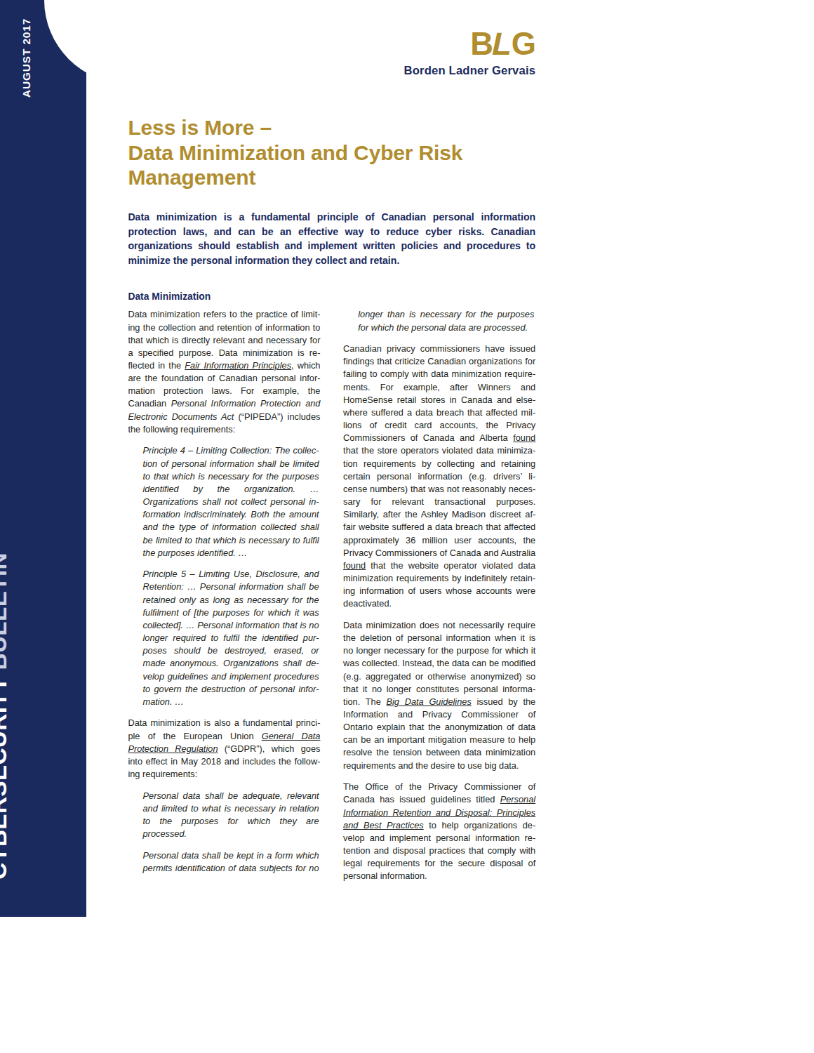AUGUST 2017
CYBERSECURITY BULLETIN
BLG
Borden Ladner Gervais
Less is More –
Data Minimization and Cyber Risk Management
Data minimization is a fundamental principle of Canadian personal information protection laws, and can be an effective way to reduce cyber risks. Canadian organizations should establish and implement written policies and procedures to minimize the personal information they collect and retain.
Data Minimization
Data minimization refers to the practice of limiting the collection and retention of information to that which is directly relevant and necessary for a specified purpose. Data minimization is reflected in the Fair Information Principles, which are the foundation of Canadian personal information protection laws. For example, the Canadian Personal Information Protection and Electronic Documents Act (“PIPEDA”) includes the following requirements:
Principle 4 – Limiting Collection: The collection of personal information shall be limited to that which is necessary for the purposes identified by the organization. … Organizations shall not collect personal information indiscriminately. Both the amount and the type of information collected shall be limited to that which is necessary to fulfil the purposes identified. …
Principle 5 – Limiting Use, Disclosure, and Retention: … Personal information shall be retained only as long as necessary for the fulfilment of [the purposes for which it was collected]. … Personal information that is no longer required to fulfil the identified purposes should be destroyed, erased, or made anonymous. Organizations shall develop guidelines and implement procedures to govern the destruction of personal information. …
Data minimization is also a fundamental principle of the European Union General Data Protection Regulation (“GDPR”), which goes into effect in May 2018 and includes the following requirements:
Personal data shall be adequate, relevant and limited to what is necessary in relation to the purposes for which they are processed.
Personal data shall be kept in a form which permits identification of data subjects for no longer than is necessary for the purposes for which the personal data are processed.
Canadian privacy commissioners have issued findings that criticize Canadian organizations for failing to comply with data minimization requirements. For example, after Winners and HomeSense retail stores in Canada and elsewhere suffered a data breach that affected millions of credit card accounts, the Privacy Commissioners of Canada and Alberta found that the store operators violated data minimization requirements by collecting and retaining certain personal information (e.g. drivers’ license numbers) that was not reasonably necessary for relevant transactional purposes. Similarly, after the Ashley Madison discreet affair website suffered a data breach that affected approximately 36 million user accounts, the Privacy Commissioners of Canada and Australia found that the website operator violated data minimization requirements by indefinitely retaining information of users whose accounts were deactivated.
Data minimization does not necessarily require the deletion of personal information when it is no longer necessary for the purpose for which it was collected. Instead, the data can be modified (e.g. aggregated or otherwise anonymized) so that it no longer constitutes personal information. The Big Data Guidelines issued by the Information and Privacy Commissioner of Ontario explain that the anonymization of data can be an important mitigation measure to help resolve the tension between data minimization requirements and the desire to use big data.
The Office of the Privacy Commissioner of Canada has issued guidelines titled Personal Information Retention and Disposal: Principles and Best Practices to help organizations develop and implement personal information retention and disposal practices that comply with legal requirements for the secure disposal of personal information.